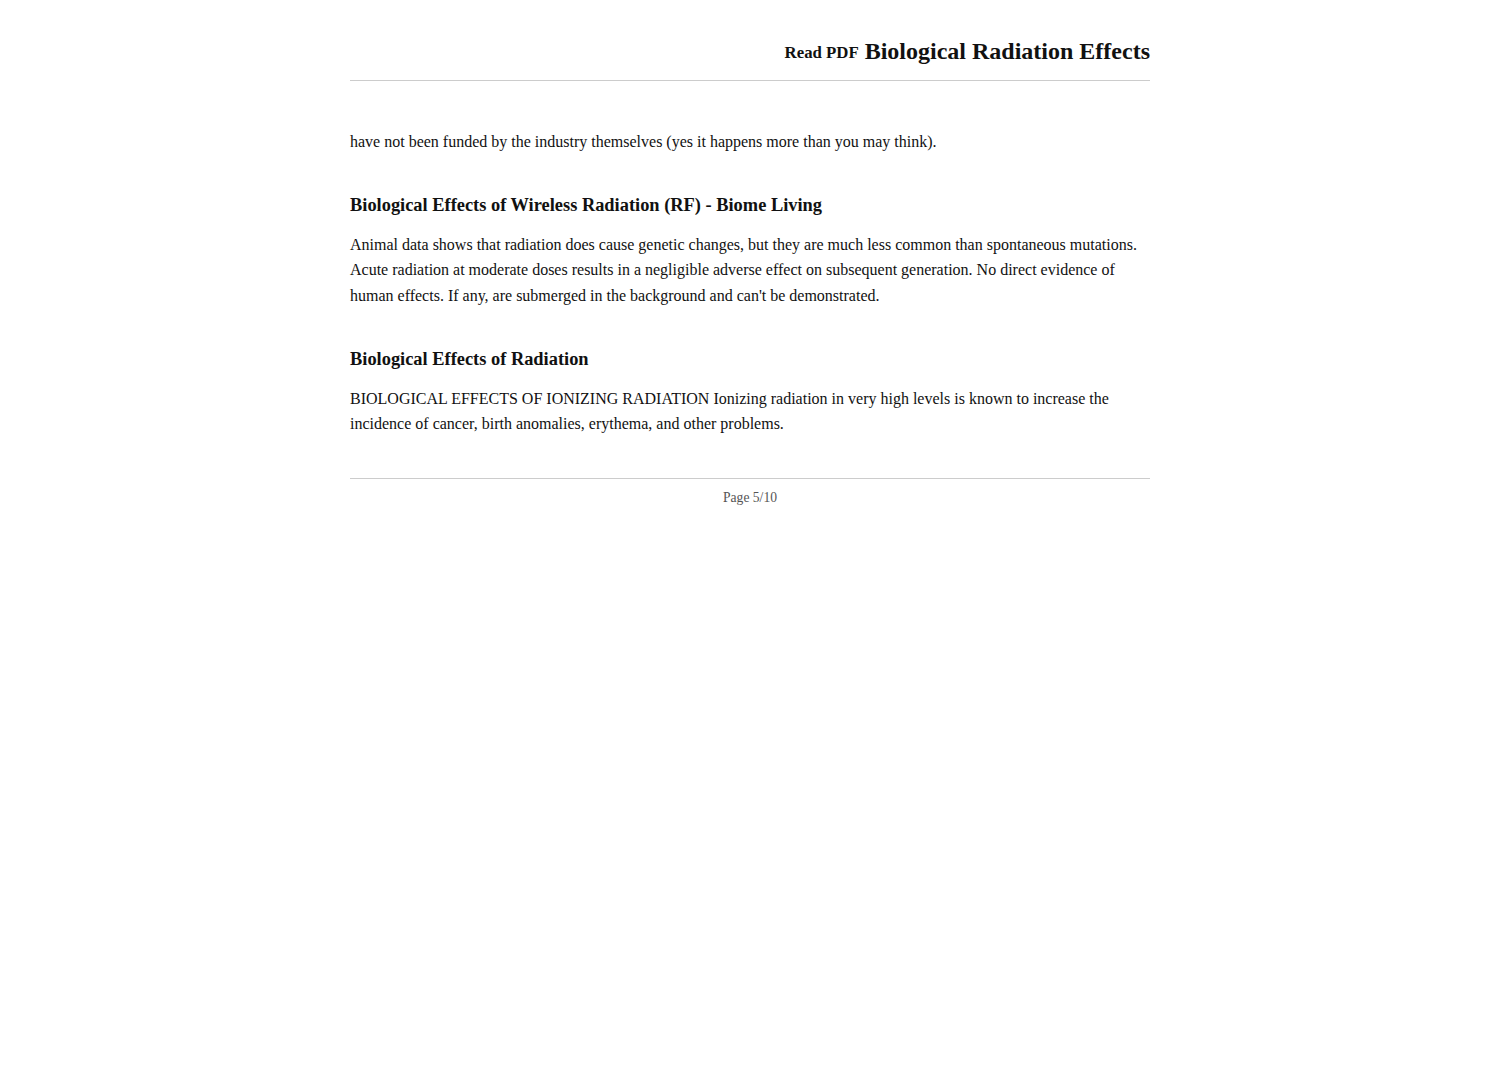Read PDF Biological Radiation Effects
have not been funded by the industry themselves (yes it happens more than you may think).
Biological Effects of Wireless Radiation (RF) - Biome Living
Animal data shows that radiation does cause genetic changes, but they are much less common than spontaneous mutations. Acute radiation at moderate doses results in a negligible adverse effect on subsequent generation. No direct evidence of human effects. If any, are submerged in the background and can't be demonstrated.
Biological Effects of Radiation
BIOLOGICAL EFFECTS OF IONIZING RADIATION Ionizing radiation in very high levels is known to increase the incidence of cancer, birth anomalies, erythema, and other problems.
Page 5/10